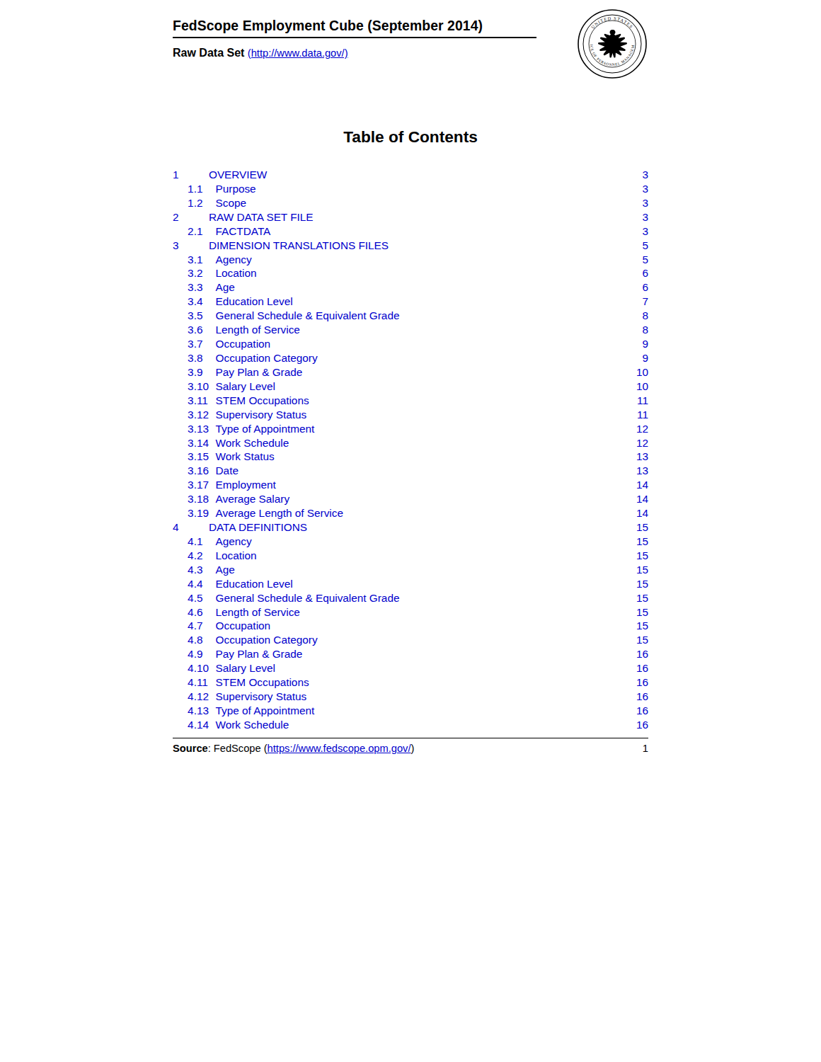FedScope Employment Cube (September 2014)
Raw Data Set (http://www.data.gov/)
UNITED STATES OFFICE OF PERSONNEL MANAGEMENT
Table of Contents
| 1 | OVERVIEW | 3 |
| 1.1 | Purpose | 3 |
| 1.2 | Scope | 3 |
| 2 | RAW DATA SET FILE | 3 |
| 2.1 | FACTDATA | 3 |
| 3 | DIMENSION TRANSLATIONS FILES | 5 |
| 3.1 | Agency | 5 |
| 3.2 | Location | 6 |
| 3.3 | Age | 6 |
| 3.4 | Education Level | 7 |
| 3.5 | General Schedule & Equivalent Grade | 8 |
| 3.6 | Length of Service | 8 |
| 3.7 | Occupation | 9 |
| 3.8 | Occupation Category | 9 |
| 3.9 | Pay Plan & Grade | 10 |
| 3.10 | Salary Level | 10 |
| 3.11 | STEM Occupations | 11 |
| 3.12 | Supervisory Status | 11 |
| 3.13 | Type of Appointment | 12 |
| 3.14 | Work Schedule | 12 |
| 3.15 | Work Status | 13 |
| 3.16 | Date | 13 |
| 3.17 | Employment | 14 |
| 3.18 | Average Salary | 14 |
| 3.19 | Average Length of Service | 14 |
| 4 | DATA DEFINITIONS | 15 |
| 4.1 | Agency | 15 |
| 4.2 | Location | 15 |
| 4.3 | Age | 15 |
| 4.4 | Education Level | 15 |
| 4.5 | General Schedule & Equivalent Grade | 15 |
| 4.6 | Length of Service | 15 |
| 4.7 | Occupation | 15 |
| 4.8 | Occupation Category | 15 |
| 4.9 | Pay Plan & Grade | 16 |
| 4.10 | Salary Level | 16 |
| 4.11 | STEM Occupations | 16 |
| 4.12 | Supervisory Status | 16 |
| 4.13 | Type of Appointment | 16 |
| 4.14 | Work Schedule | 16 |
Source: FedScope (https://www.fedscope.opm.gov/) 1